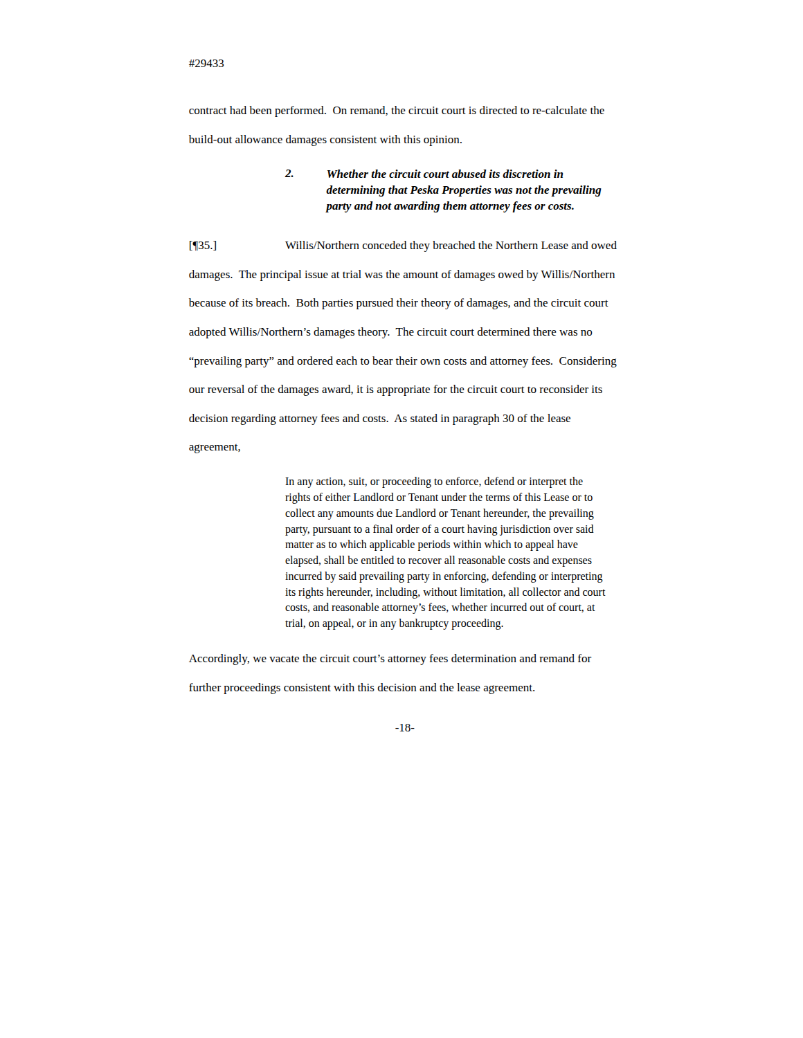#29433
contract had been performed. On remand, the circuit court is directed to re-calculate the build-out allowance damages consistent with this opinion.
2.
Whether the circuit court abused its discretion in determining that Peska Properties was not the prevailing party and not awarding them attorney fees or costs.
[¶35.] Willis/Northern conceded they breached the Northern Lease and owed damages. The principal issue at trial was the amount of damages owed by Willis/Northern because of its breach. Both parties pursued their theory of damages, and the circuit court adopted Willis/Northern’s damages theory. The circuit court determined there was no “prevailing party” and ordered each to bear their own costs and attorney fees. Considering our reversal of the damages award, it is appropriate for the circuit court to reconsider its decision regarding attorney fees and costs. As stated in paragraph 30 of the lease agreement,
In any action, suit, or proceeding to enforce, defend or interpret the rights of either Landlord or Tenant under the terms of this Lease or to collect any amounts due Landlord or Tenant hereunder, the prevailing party, pursuant to a final order of a court having jurisdiction over said matter as to which applicable periods within which to appeal have elapsed, shall be entitled to recover all reasonable costs and expenses incurred by said prevailing party in enforcing, defending or interpreting its rights hereunder, including, without limitation, all collector and court costs, and reasonable attorney’s fees, whether incurred out of court, at trial, on appeal, or in any bankruptcy proceeding.
Accordingly, we vacate the circuit court’s attorney fees determination and remand for further proceedings consistent with this decision and the lease agreement.
-18-